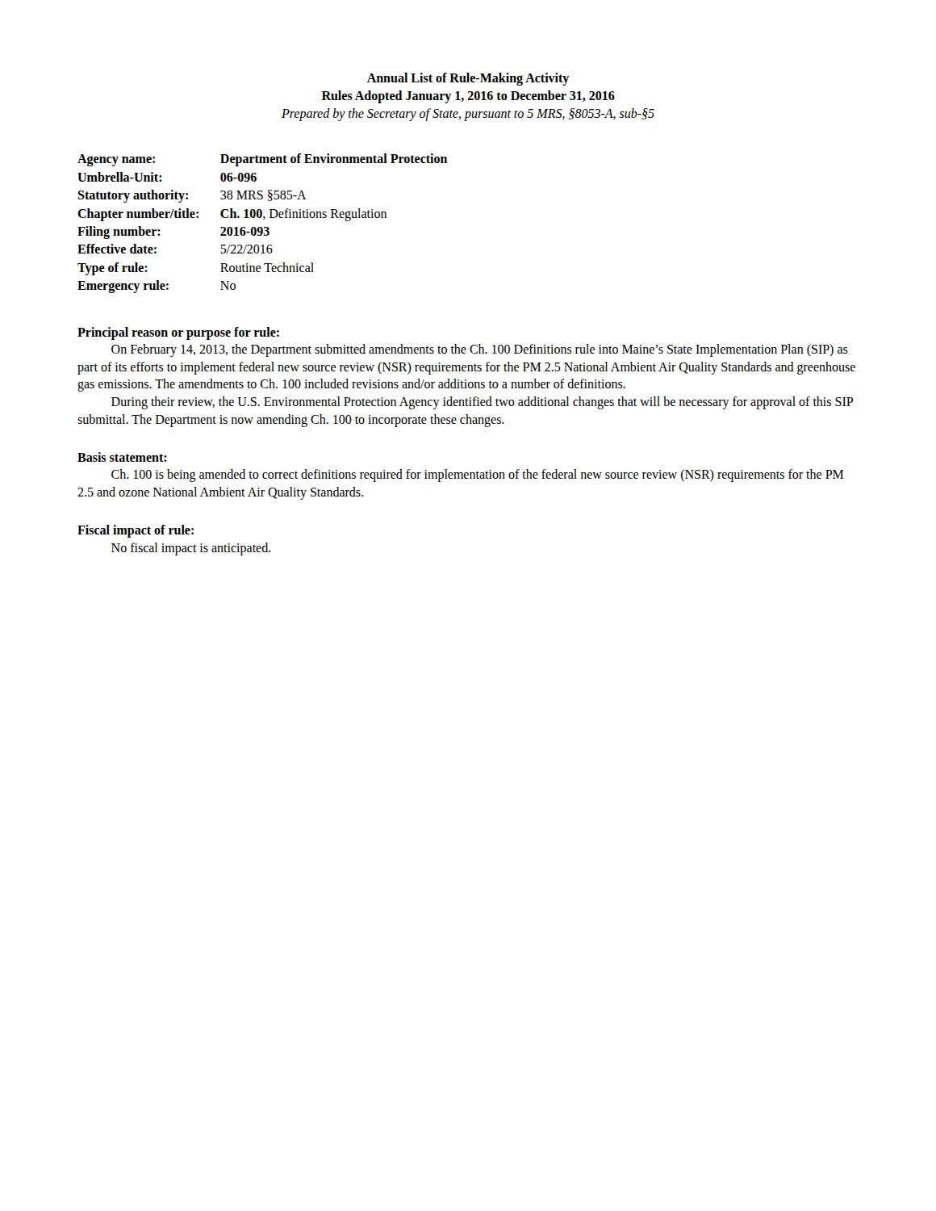Annual List of Rule-Making Activity
Rules Adopted January 1, 2016 to December 31, 2016
Prepared by the Secretary of State, pursuant to 5 MRS, §8053-A, sub-§5
| Agency name: | Department of Environmental Protection |
| Umbrella-Unit: | 06-096 |
| Statutory authority: | 38 MRS §585-A |
| Chapter number/title: | Ch. 100 , Definitions Regulation |
| Filing number: | 2016-093 |
| Effective date: | 5/22/2016 |
| Type of rule: | Routine Technical |
| Emergency rule: | No |
Principal reason or purpose for rule:
On February 14, 2013, the Department submitted amendments to the Ch. 100 Definitions rule into Maine’s State Implementation Plan (SIP) as part of its efforts to implement federal new source review (NSR) requirements for the PM 2.5 National Ambient Air Quality Standards and greenhouse gas emissions. The amendments to Ch. 100 included revisions and/or additions to a number of definitions.
During their review, the U.S. Environmental Protection Agency identified two additional changes that will be necessary for approval of this SIP submittal. The Department is now amending Ch. 100 to incorporate these changes.
Basis statement:
Ch. 100 is being amended to correct definitions required for implementation of the federal new source review (NSR) requirements for the PM 2.5 and ozone National Ambient Air Quality Standards.
Fiscal impact of rule:
No fiscal impact is anticipated.